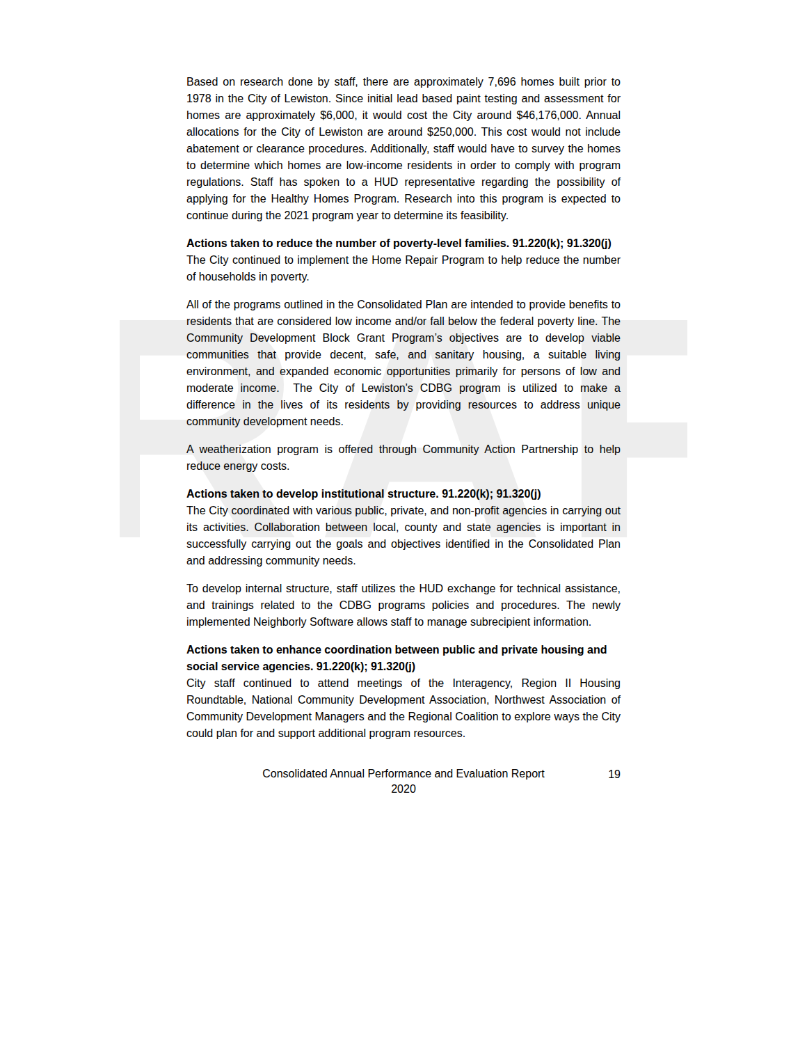DRAFT
Based on research done by staff, there are approximately 7,696 homes built prior to 1978 in the City of Lewiston. Since initial lead based paint testing and assessment for homes are approximately $6,000, it would cost the City around $46,176,000. Annual allocations for the City of Lewiston are around $250,000. This cost would not include abatement or clearance procedures. Additionally, staff would have to survey the homes to determine which homes are low-income residents in order to comply with program regulations. Staff has spoken to a HUD representative regarding the possibility of applying for the Healthy Homes Program. Research into this program is expected to continue during the 2021 program year to determine its feasibility.
Actions taken to reduce the number of poverty-level families. 91.220(k); 91.320(j)
The City continued to implement the Home Repair Program to help reduce the number of households in poverty.
All of the programs outlined in the Consolidated Plan are intended to provide benefits to residents that are considered low income and/or fall below the federal poverty line. The Community Development Block Grant Program’s objectives are to develop viable communities that provide decent, safe, and sanitary housing, a suitable living environment, and expanded economic opportunities primarily for persons of low and moderate income. The City of Lewiston's CDBG program is utilized to make a difference in the lives of its residents by providing resources to address unique community development needs.
A weatherization program is offered through Community Action Partnership to help reduce energy costs.
Actions taken to develop institutional structure. 91.220(k); 91.320(j)
The City coordinated with various public, private, and non-profit agencies in carrying out its activities. Collaboration between local, county and state agencies is important in successfully carrying out the goals and objectives identified in the Consolidated Plan and addressing community needs.
To develop internal structure, staff utilizes the HUD exchange for technical assistance, and trainings related to the CDBG programs policies and procedures. The newly implemented Neighborly Software allows staff to manage subrecipient information.
Actions taken to enhance coordination between public and private housing and social service agencies. 91.220(k); 91.320(j)
City staff continued to attend meetings of the Interagency, Region II Housing Roundtable, National Community Development Association, Northwest Association of Community Development Managers and the Regional Coalition to explore ways the City could plan for and support additional program resources.
Consolidated Annual Performance and Evaluation Report
2020
19